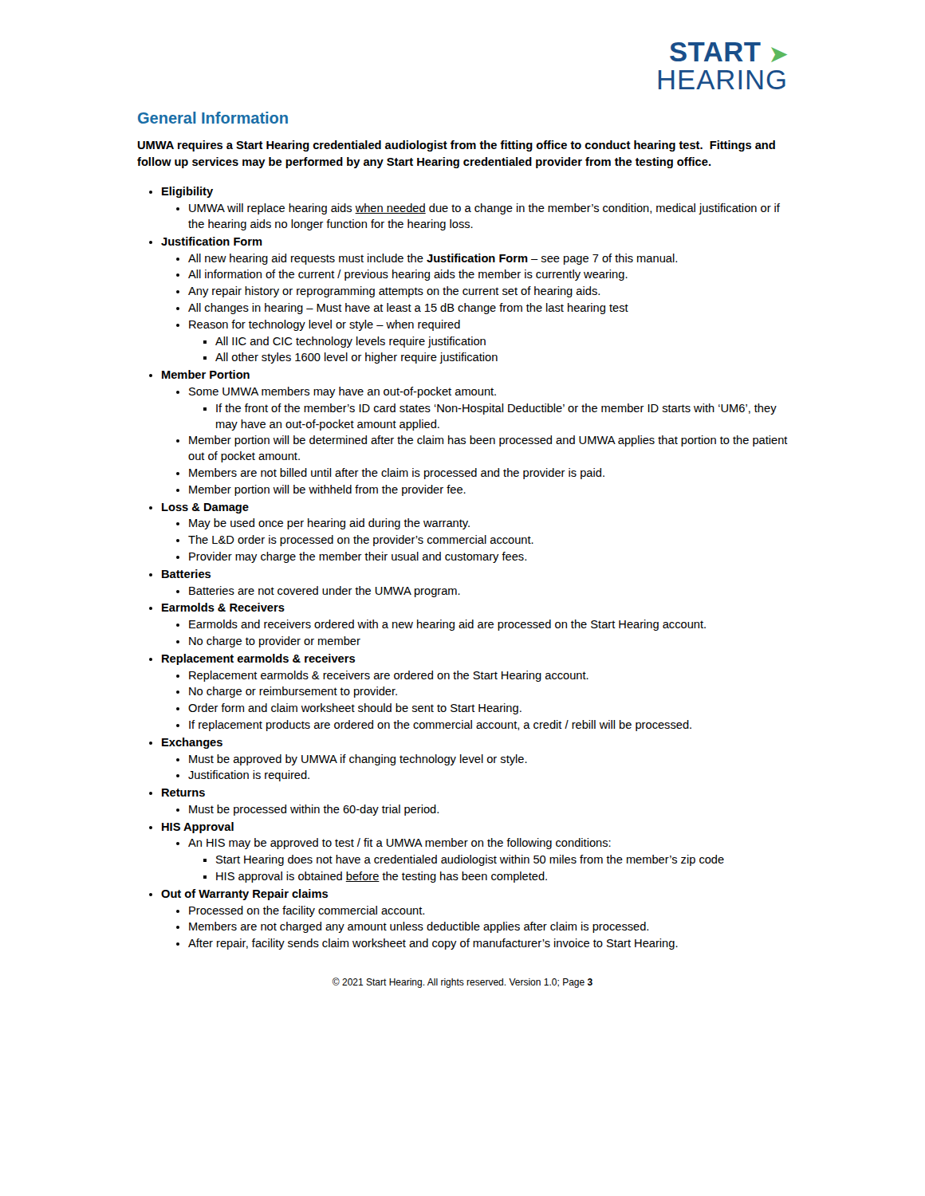START ➤
HEARING
General Information
UMWA requires a Start Hearing credentialed audiologist from the fitting office to conduct hearing test. Fittings and follow up services may be performed by any Start Hearing credentialed provider from the testing office.
Eligibility
UMWA will replace hearing aids when needed due to a change in the member’s condition, medical justification or if the hearing aids no longer function for the hearing loss.
Justification Form
All new hearing aid requests must include the Justification Form – see page 7 of this manual.
All information of the current / previous hearing aids the member is currently wearing.
Any repair history or reprogramming attempts on the current set of hearing aids.
All changes in hearing – Must have at least a 15 dB change from the last hearing test
Reason for technology level or style – when required
All IIC and CIC technology levels require justification
All other styles 1600 level or higher require justification
Member Portion
Some UMWA members may have an out-of-pocket amount.
If the front of the member’s ID card states ‘Non-Hospital Deductible’ or the member ID starts with ‘UM6’, they may have an out-of-pocket amount applied.
Member portion will be determined after the claim has been processed and UMWA applies that portion to the patient out of pocket amount.
Members are not billed until after the claim is processed and the provider is paid.
Member portion will be withheld from the provider fee.
Loss & Damage
May be used once per hearing aid during the warranty.
The L&D order is processed on the provider’s commercial account.
Provider may charge the member their usual and customary fees.
Batteries
Batteries are not covered under the UMWA program.
Earmolds & Receivers
Earmolds and receivers ordered with a new hearing aid are processed on the Start Hearing account.
No charge to provider or member
Replacement earmolds & receivers
Replacement earmolds & receivers are ordered on the Start Hearing account.
No charge or reimbursement to provider.
Order form and claim worksheet should be sent to Start Hearing.
If replacement products are ordered on the commercial account, a credit / rebill will be processed.
Exchanges
Must be approved by UMWA if changing technology level or style.
Justification is required.
Returns
Must be processed within the 60-day trial period.
HIS Approval
An HIS may be approved to test / fit a UMWA member on the following conditions:
Start Hearing does not have a credentialed audiologist within 50 miles from the member’s zip code
HIS approval is obtained before the testing has been completed.
Out of Warranty Repair claims
Processed on the facility commercial account.
Members are not charged any amount unless deductible applies after claim is processed.
After repair, facility sends claim worksheet and copy of manufacturer’s invoice to Start Hearing.
© 2021 Start Hearing. All rights reserved. Version 1.0; Page 3